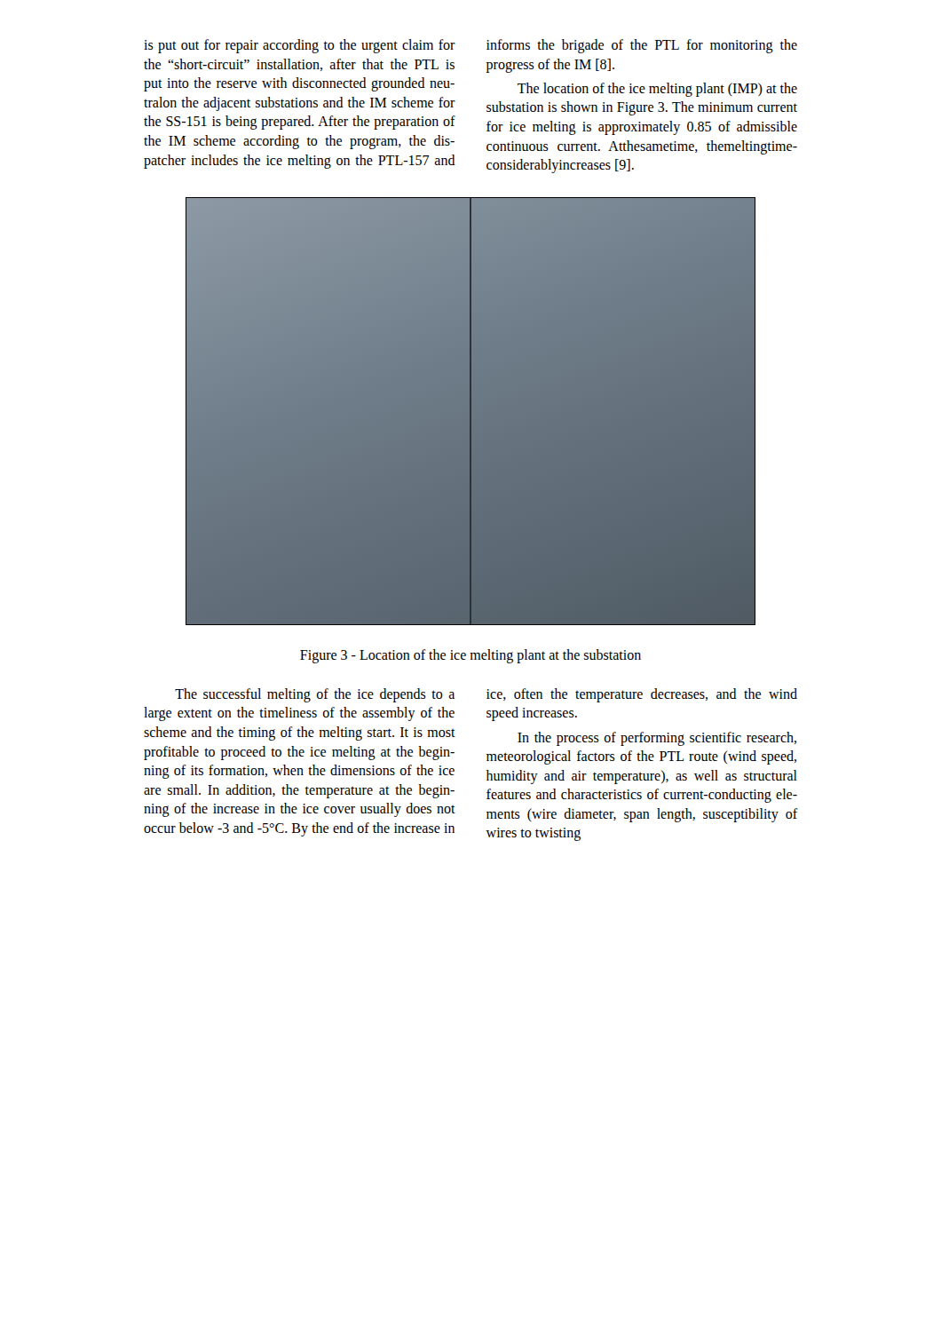is put out for repair according to the urgent claim for the “short-circuit” installation, after that the PTL is put into the reserve with disconnected grounded neutralon the adjacent substations and the IM scheme for the SS-151 is being prepared. After the preparation of the IM scheme according to the program, the dispatcher includes the ice melting on the PTL-157 and informs the brigade of the PTL for monitoring the progress of the IM [8].
The location of the ice melting plant (IMP) at the substation is shown in Figure 3. The minimum current for ice melting is approximately 0.85 of admissible continuous current. Atthesametime, themeltingtimeconsiderablyincreases [9].
Figure 3 - Location of the ice melting plant at the substation
The successful melting of the ice depends to a large extent on the timeliness of the assembly of the scheme and the timing of the melting start. It is most profitable to proceed to the ice melting at the beginning of its formation, when the dimensions of the ice are small. In addition, the temperature at the beginning of the increase in the ice cover usually does not occur below -3 and -5°C. By the end of the increase in ice, often the temperature decreases, and the wind speed increases.
In the process of performing scientific research, meteorological factors of the PTL route (wind speed, humidity and air temperature), as well as structural features and characteristics of current-conducting elements (wire diameter, span length, susceptibility of wires to twisting